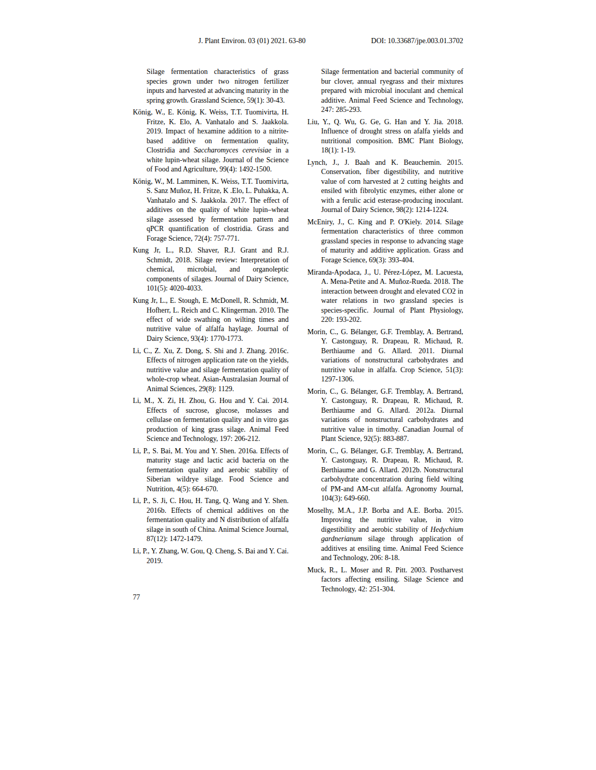J. Plant Environ. 03 (01) 2021. 63-80
DOI: 10.33687/jpe.003.01.3702
Silage fermentation characteristics of grass species grown under two nitrogen fertilizer inputs and harvested at advancing maturity in the spring growth. Grassland Science, 59(1): 30-43.
König, W., E. König, K. Weiss, T.T. Tuomivirta, H. Fritze, K. Elo, A. Vanhatalo and S. Jaakkola. 2019. Impact of hexamine addition to a nitrite-based additive on fermentation quality, Clostridia and Saccharomyces cerevisiae in a white lupin-wheat silage. Journal of the Science of Food and Agriculture, 99(4): 1492-1500.
König, W., M. Lamminen, K. Weiss, T.T. Tuomivirta, S. Sanz Muñoz, H. Fritze, K .Elo, L. Puhakka, A. Vanhatalo and S. Jaakkola. 2017. The effect of additives on the quality of white lupin–wheat silage assessed by fermentation pattern and qPCR quantification of clostridia. Grass and Forage Science, 72(4): 757-771.
Kung Jr, L., R.D. Shaver, R.J. Grant and R.J. Schmidt, 2018. Silage review: Interpretation of chemical, microbial, and organoleptic components of silages. Journal of Dairy Science, 101(5): 4020-4033.
Kung Jr, L., E. Stough, E. McDonell, R. Schmidt, M. Hofherr, L. Reich and C. Klingerman. 2010. The effect of wide swathing on wilting times and nutritive value of alfalfa haylage. Journal of Dairy Science, 93(4): 1770-1773.
Li, C., Z. Xu, Z. Dong, S. Shi and J. Zhang. 2016c. Effects of nitrogen application rate on the yields, nutritive value and silage fermentation quality of whole-crop wheat. Asian-Australasian Journal of Animal Sciences, 29(8): 1129.
Li, M., X. Zi, H. Zhou, G. Hou and Y. Cai. 2014. Effects of sucrose, glucose, molasses and cellulase on fermentation quality and in vitro gas production of king grass silage. Animal Feed Science and Technology, 197: 206-212.
Li, P., S. Bai, M. You and Y. Shen. 2016a. Effects of maturity stage and lactic acid bacteria on the fermentation quality and aerobic stability of Siberian wildrye silage. Food Science and Nutrition, 4(5): 664-670.
Li, P., S. Ji, C. Hou, H. Tang, Q. Wang and Y. Shen. 2016b. Effects of chemical additives on the fermentation quality and N distribution of alfalfa silage in south of China. Animal Science Journal, 87(12): 1472-1479.
Li, P., Y. Zhang, W. Gou, Q. Cheng, S. Bai and Y. Cai. 2019.
Silage fermentation and bacterial community of bur clover, annual ryegrass and their mixtures prepared with microbial inoculant and chemical additive. Animal Feed Science and Technology, 247: 285-293.
Liu, Y., Q. Wu, G. Ge, G. Han and Y. Jia. 2018. Influence of drought stress on afalfa yields and nutritional composition. BMC Plant Biology, 18(1): 1-19.
Lynch, J., J. Baah and K. Beauchemin. 2015. Conservation, fiber digestibility, and nutritive value of corn harvested at 2 cutting heights and ensiled with fibrolytic enzymes, either alone or with a ferulic acid esterase-producing inoculant. Journal of Dairy Science, 98(2): 1214-1224.
McEniry, J., C. King and P. O'Kiely. 2014. Silage fermentation characteristics of three common grassland species in response to advancing stage of maturity and additive application. Grass and Forage Science, 69(3): 393-404.
Miranda-Apodaca, J., U. Pérez-López, M. Lacuesta, A. Mena-Petite and A. Muñoz-Rueda. 2018. The interaction between drought and elevated CO2 in water relations in two grassland species is species-specific. Journal of Plant Physiology, 220: 193-202.
Morin, C., G. Bélanger, G.F. Tremblay, A. Bertrand, Y. Castonguay, R. Drapeau, R. Michaud, R. Berthiaume and G. Allard. 2011. Diurnal variations of nonstructural carbohydrates and nutritive value in alfalfa. Crop Science, 51(3): 1297-1306.
Morin, C., G. Bélanger, G.F. Tremblay, A. Bertrand, Y. Castonguay, R. Drapeau, R. Michaud, R. Berthiaume and G. Allard. 2012a. Diurnal variations of nonstructural carbohydrates and nutritive value in timothy. Canadian Journal of Plant Science, 92(5): 883-887.
Morin, C., G. Bélanger, G.F. Tremblay, A. Bertrand, Y. Castonguay, R. Drapeau, R. Michaud, R. Berthiaume and G. Allard. 2012b. Nonstructural carbohydrate concentration during field wilting of PM-and AM-cut alfalfa. Agronomy Journal, 104(3): 649-660.
Moselhy, M.A., J.P. Borba and A.E. Borba. 2015. Improving the nutritive value, in vitro digestibility and aerobic stability of Hedychium gardnerianum silage through application of additives at ensiling time. Animal Feed Science and Technology, 206: 8-18.
Muck, R., L. Moser and R. Pitt. 2003. Postharvest factors affecting ensiling. Silage Science and Technology, 42: 251-304.
77